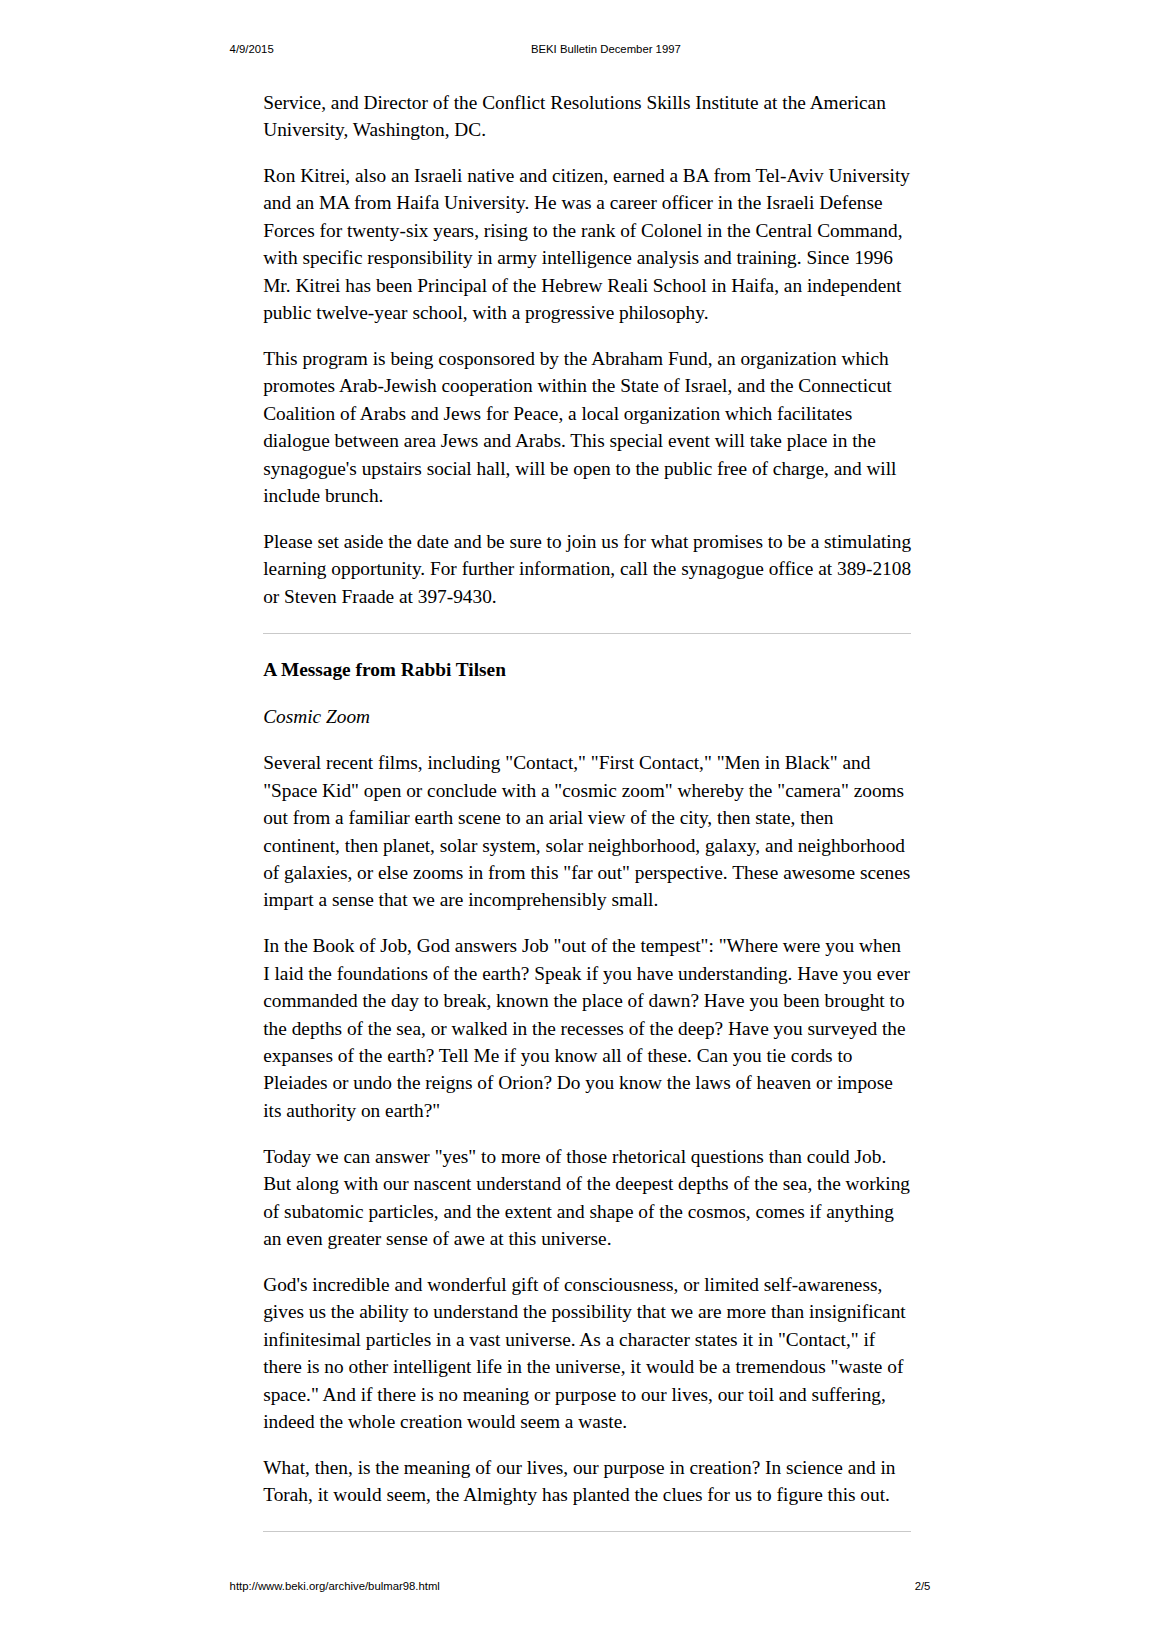4/9/2015 BEKI Bulletin December 1997
Service, and Director of the Conflict Resolutions Skills Institute at the American University, Washington, DC.
Ron Kitrei, also an Israeli native and citizen, earned a BA from Tel-Aviv University and an MA from Haifa University. He was a career officer in the Israeli Defense Forces for twenty-six years, rising to the rank of Colonel in the Central Command, with specific responsibility in army intelligence analysis and training. Since 1996 Mr. Kitrei has been Principal of the Hebrew Reali School in Haifa, an independent public twelve-year school, with a progressive philosophy.
This program is being cosponsored by the Abraham Fund, an organization which promotes Arab-Jewish cooperation within the State of Israel, and the Connecticut Coalition of Arabs and Jews for Peace, a local organization which facilitates dialogue between area Jews and Arabs. This special event will take place in the synagogue's upstairs social hall, will be open to the public free of charge, and will include brunch.
Please set aside the date and be sure to join us for what promises to be a stimulating learning opportunity. For further information, call the synagogue office at 389-2108 or Steven Fraade at 397-9430.
A Message from Rabbi Tilsen
Cosmic Zoom
Several recent films, including "Contact," "First Contact," "Men in Black" and "Space Kid" open or conclude with a "cosmic zoom" whereby the "camera" zooms out from a familiar earth scene to an arial view of the city, then state, then continent, then planet, solar system, solar neighborhood, galaxy, and neighborhood of galaxies, or else zooms in from this "far out" perspective. These awesome scenes impart a sense that we are incomprehensibly small.
In the Book of Job, God answers Job "out of the tempest": "Where were you when I laid the foundations of the earth? Speak if you have understanding. Have you ever commanded the day to break, known the place of dawn? Have you been brought to the depths of the sea, or walked in the recesses of the deep? Have you surveyed the expanses of the earth? Tell Me if you know all of these. Can you tie cords to Pleiades or undo the reigns of Orion? Do you know the laws of heaven or impose its authority on earth?"
Today we can answer "yes" to more of those rhetorical questions than could Job. But along with our nascent understand of the deepest depths of the sea, the working of subatomic particles, and the extent and shape of the cosmos, comes if anything an even greater sense of awe at this universe.
God's incredible and wonderful gift of consciousness, or limited self-awareness, gives us the ability to understand the possibility that we are more than insignificant infinitesimal particles in a vast universe. As a character states it in "Contact," if there is no other intelligent life in the universe, it would be a tremendous "waste of space." And if there is no meaning or purpose to our lives, our toil and suffering, indeed the whole creation would seem a waste.
What, then, is the meaning of our lives, our purpose in creation? In science and in Torah, it would seem, the Almighty has planted the clues for us to figure this out.
http://www.beki.org/archive/bulmar98.html 2/5